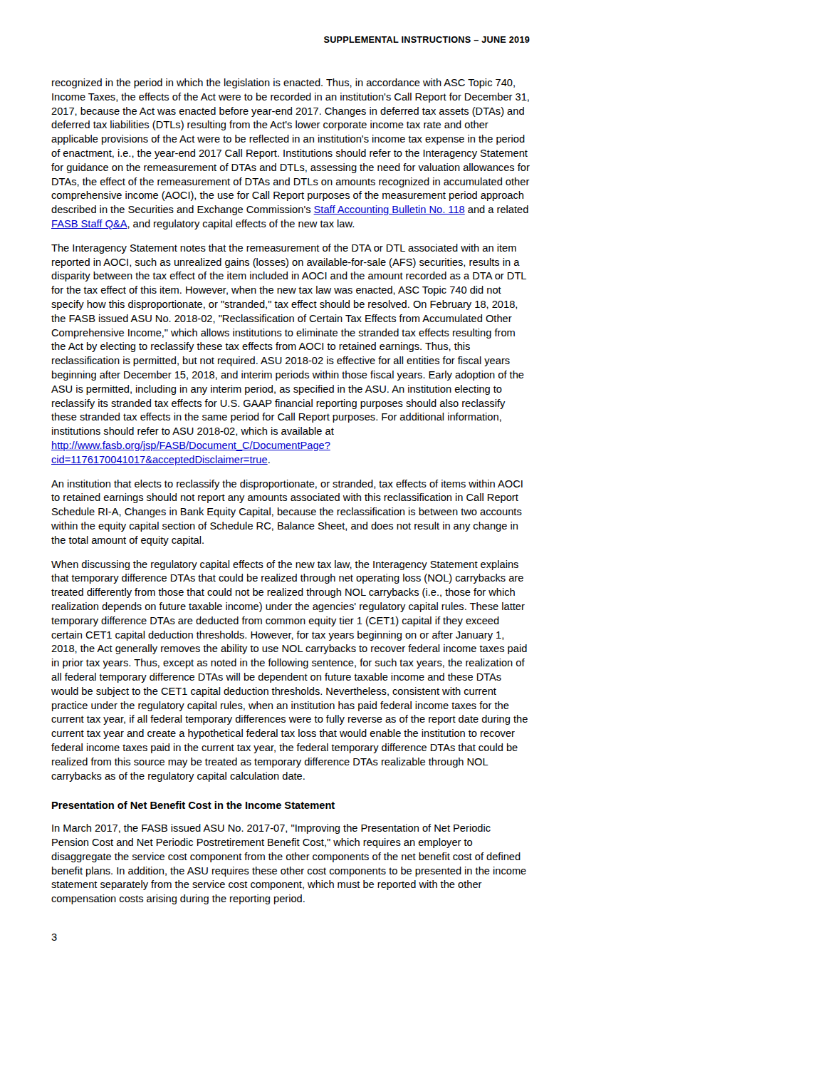SUPPLEMENTAL INSTRUCTIONS – JUNE 2019
recognized in the period in which the legislation is enacted. Thus, in accordance with ASC Topic 740, Income Taxes, the effects of the Act were to be recorded in an institution's Call Report for December 31, 2017, because the Act was enacted before year-end 2017. Changes in deferred tax assets (DTAs) and deferred tax liabilities (DTLs) resulting from the Act's lower corporate income tax rate and other applicable provisions of the Act were to be reflected in an institution's income tax expense in the period of enactment, i.e., the year-end 2017 Call Report. Institutions should refer to the Interagency Statement for guidance on the remeasurement of DTAs and DTLs, assessing the need for valuation allowances for DTAs, the effect of the remeasurement of DTAs and DTLs on amounts recognized in accumulated other comprehensive income (AOCI), the use for Call Report purposes of the measurement period approach described in the Securities and Exchange Commission's Staff Accounting Bulletin No. 118 and a related FASB Staff Q&A, and regulatory capital effects of the new tax law.
The Interagency Statement notes that the remeasurement of the DTA or DTL associated with an item reported in AOCI, such as unrealized gains (losses) on available-for-sale (AFS) securities, results in a disparity between the tax effect of the item included in AOCI and the amount recorded as a DTA or DTL for the tax effect of this item. However, when the new tax law was enacted, ASC Topic 740 did not specify how this disproportionate, or "stranded," tax effect should be resolved. On February 18, 2018, the FASB issued ASU No. 2018-02, "Reclassification of Certain Tax Effects from Accumulated Other Comprehensive Income," which allows institutions to eliminate the stranded tax effects resulting from the Act by electing to reclassify these tax effects from AOCI to retained earnings. Thus, this reclassification is permitted, but not required. ASU 2018-02 is effective for all entities for fiscal years beginning after December 15, 2018, and interim periods within those fiscal years. Early adoption of the ASU is permitted, including in any interim period, as specified in the ASU. An institution electing to reclassify its stranded tax effects for U.S. GAAP financial reporting purposes should also reclassify these stranded tax effects in the same period for Call Report purposes. For additional information, institutions should refer to ASU 2018-02, which is available at http://www.fasb.org/jsp/FASB/Document_C/DocumentPage?cid=1176170041017&acceptedDisclaimer=true.
An institution that elects to reclassify the disproportionate, or stranded, tax effects of items within AOCI to retained earnings should not report any amounts associated with this reclassification in Call Report Schedule RI-A, Changes in Bank Equity Capital, because the reclassification is between two accounts within the equity capital section of Schedule RC, Balance Sheet, and does not result in any change in the total amount of equity capital.
When discussing the regulatory capital effects of the new tax law, the Interagency Statement explains that temporary difference DTAs that could be realized through net operating loss (NOL) carrybacks are treated differently from those that could not be realized through NOL carrybacks (i.e., those for which realization depends on future taxable income) under the agencies' regulatory capital rules. These latter temporary difference DTAs are deducted from common equity tier 1 (CET1) capital if they exceed certain CET1 capital deduction thresholds. However, for tax years beginning on or after January 1, 2018, the Act generally removes the ability to use NOL carrybacks to recover federal income taxes paid in prior tax years. Thus, except as noted in the following sentence, for such tax years, the realization of all federal temporary difference DTAs will be dependent on future taxable income and these DTAs would be subject to the CET1 capital deduction thresholds. Nevertheless, consistent with current practice under the regulatory capital rules, when an institution has paid federal income taxes for the current tax year, if all federal temporary differences were to fully reverse as of the report date during the current tax year and create a hypothetical federal tax loss that would enable the institution to recover federal income taxes paid in the current tax year, the federal temporary difference DTAs that could be realized from this source may be treated as temporary difference DTAs realizable through NOL carrybacks as of the regulatory capital calculation date.
Presentation of Net Benefit Cost in the Income Statement
In March 2017, the FASB issued ASU No. 2017-07, "Improving the Presentation of Net Periodic Pension Cost and Net Periodic Postretirement Benefit Cost," which requires an employer to disaggregate the service cost component from the other components of the net benefit cost of defined benefit plans. In addition, the ASU requires these other cost components to be presented in the income statement separately from the service cost component, which must be reported with the other compensation costs arising during the reporting period.
3